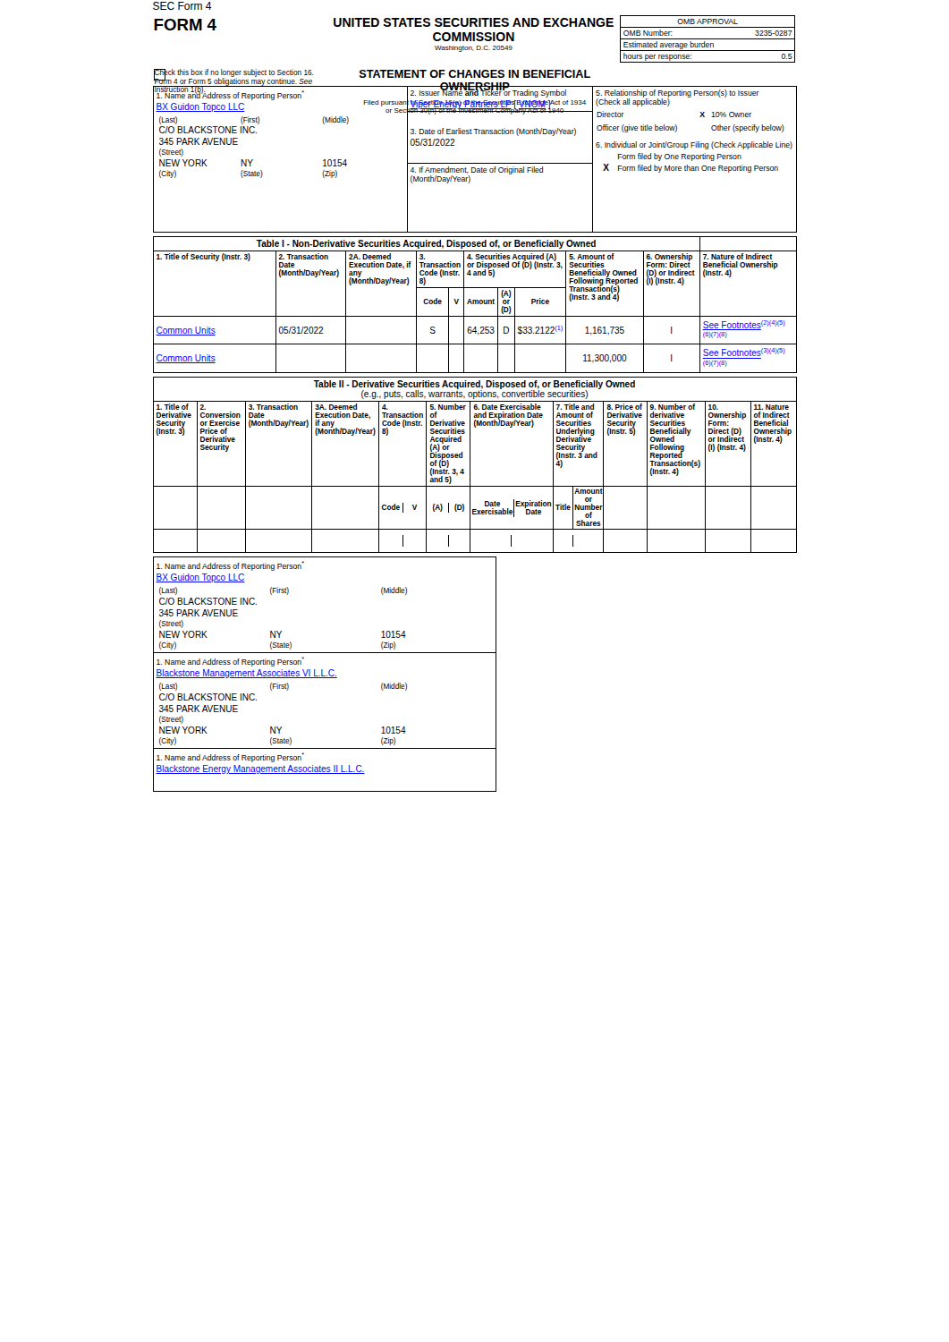SEC Form 4
| FORM 4 | UNITED STATES SECURITIES AND EXCHANGE COMMISSION Washington, D.C. 20549 | / OMB APPROVAL / / OMB Number: / 3235-0287 / / Estimated average burden / / hours per response: / 0.5 / |
| / Check this box if no longer subject to Section 16. Form 4 or Form 5 obligations may continue. See Instruction 1(b). / | STATEMENT OF CHANGES IN BENEFICIAL OWNERSHIP Filed pursuant to Section 16(a) of the Securities Exchange Act of 1934 or Section 30(h) of the Investment Company Act of 1940 | |
| 1. Name and Address of Reporting Person * BX Guidon Topco LLC / (Last) / (First) / (Middle) / / C/O BLACKSTONE INC. / / 345 PARK AVENUE / / (Street) / / NEW YORK / NY / 10154 / / (City) / (State) / (Zip) / | / 2. Issuer Name and Ticker or Trading Symbol Viper Energy Partners LP [ VNOM ] / / 3. Date of Earliest Transaction (Month/Day/Year) 05/31/2022 / / 4. If Amendment, Date of Original Filed (Month/Day/Year) / | 5. Relationship of Reporting Person(s) to Issuer (Check all applicable) / Director / X / 10% Owner / / Officer (give title below) / / Other (specify below) / 6. Individual or Joint/Group Filing (Check Applicable Line) / / Form filed by One Reporting Person / / X / Form filed by More than One Reporting Person / |
| Table I - Non-Derivative Securities Acquired, Disposed of, or Beneficially Owned |
| 1. Title of Security (Instr. 3) | 2. Transaction Date (Month/Day/Year) | 2A. Deemed Execution Date, if any (Month/Day/Year) | 3. Transaction Code (Instr. 8) | 4. Securities Acquired (A) or Disposed Of (D) (Instr. 3, 4 and 5) | 5. Amount of Securities Beneficially Owned Following Reported Transaction(s) (Instr. 3 and 4) | 6. Ownership Form: Direct (D) or Indirect (I) (Instr. 4) | 7. Nature of Indirect Beneficial Ownership (Instr. 4) |
| Code | V | Amount | (A) or (D) | Price |
| Common Units | 05/31/2022 | | S | | 64,253 | D | $33.2122 (1) | 1,161,735 | I | See Footnotes (2)(4)(5)(6)(7)(8) |
| Common Units | | | | | | | | 11,300,000 | I | See Footnotes (3)(4)(5)(6)(7)(8) |
| Table II - Derivative Securities Acquired, Disposed of, or Beneficially Owned (e.g., puts, calls, warrants, options, convertible securities) |
| 1. Title of Derivative Security (Instr. 3) | 2. Conversion or Exercise Price of Derivative Security | 3. Transaction Date (Month/Day/Year) | 3A. Deemed Execution Date, if any (Month/Day/Year) | 4. Transaction Code (Instr. 8) | 5. Number of Derivative Securities Acquired (A) or Disposed of (D) (Instr. 3, 4 and 5) | 6. Date Exercisable and Expiration Date (Month/Day/Year) | 7. Title and Amount of Securities Underlying Derivative Security (Instr. 3 and 4) | 8. Price of Derivative Security (Instr. 5) | 9. Number of derivative Securities Beneficially Owned Following Reported Transaction(s) (Instr. 4) | 10. Ownership Form: Direct (D) or Indirect (I) (Instr. 4) | 11. Nature of Indirect Beneficial Ownership (Instr. 4) |
| | | | | / Code / V / | / (A) / (D) / | / Date Exercisable / Expiration Date / | / Title / Amount or Number of Shares / | | | | |
| 1. Name and Address of Reporting Person * BX Guidon Topco LLC / (Last) / (First) / (Middle) / / C/O BLACKSTONE INC. / / 345 PARK AVENUE / / (Street) / / NEW YORK / NY / 10154 / / (City) / (State) / (Zip) / |
| 1. Name and Address of Reporting Person * Blackstone Management Associates VI L.L.C. / (Last) / (First) / (Middle) / / C/O BLACKSTONE INC. / / 345 PARK AVENUE / / (Street) / / NEW YORK / NY / 10154 / / (City) / (State) / (Zip) / |
| 1. Name and Address of Reporting Person * Blackstone Energy Management Associates II L.L.C. |